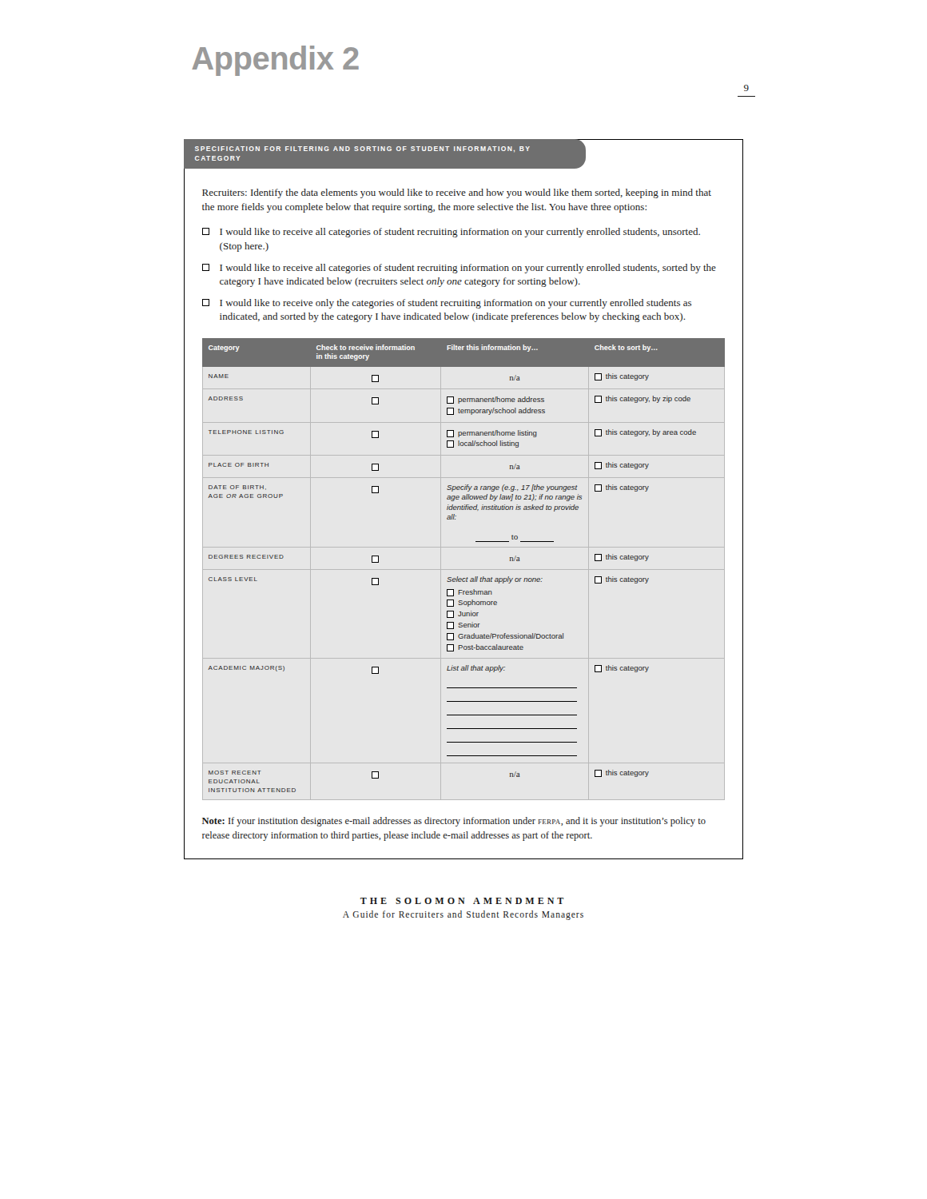Appendix 2
9
Specification for Filtering and Sorting of Student Information, by Category
Recruiters: Identify the data elements you would like to receive and how you would like them sorted, keeping in mind that the more fields you complete below that require sorting, the more selective the list. You have three options:
I would like to receive all categories of student recruiting information on your currently enrolled students, unsorted. (Stop here.)
I would like to receive all categories of student recruiting information on your currently enrolled students, sorted by the category I have indicated below (recruiters select only one category for sorting below).
I would like to receive only the categories of student recruiting information on your currently enrolled students as indicated, and sorted by the category I have indicated below (indicate preferences below by checking each box).
| Category | Check to receive information in this category | Filter this information by… | Check to sort by… |
| --- | --- | --- | --- |
| Name | | n/a | this category |
| Address | | permanent/home address temporary/school address | this category, by zip code |
| Telephone Listing | | permanent/home listing local/school listing | this category, by area code |
| Place of Birth | | n/a | this category |
| Date of Birth, Age or Age Group | | Specify a range (e.g., 17 [the youngest age allowed by law] to 21); if no range is identified, institution is asked to provide all: to | this category |
| Degrees Received | | n/a | this category |
| Class Level | | Select all that apply or none: Freshman Sophomore Junior Senior Graduate/Professional/Doctoral Post-baccalaureate | this category |
| Academic Major(s) | | List all that apply: | this category |
| Most Recent Educational Institution Attended | | n/a | this category |
Note: If your institution designates e-mail addresses as directory information under ferpa, and it is your institution’s policy to release directory information to third parties, please include e-mail addresses as part of the report.
The Solomon Amendment
A Guide for Recruiters and Student Records Managers